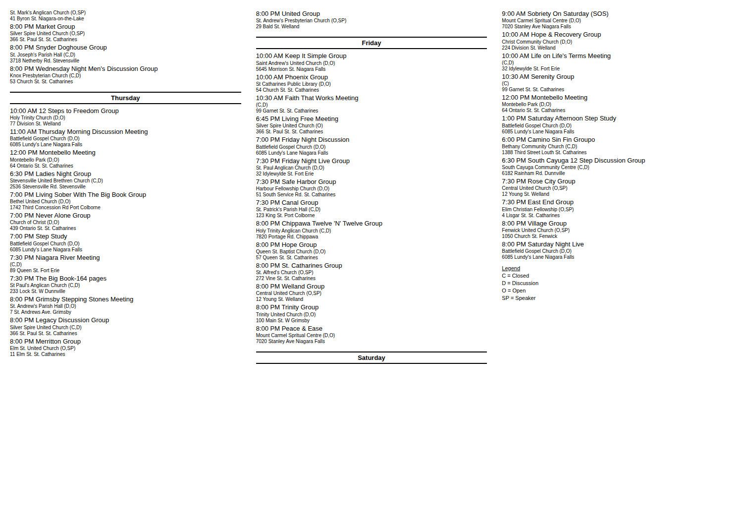St. Mark's Anglican Church (O,SP)
41 Byron St. Niagara-on-the-Lake
8:00 PM Market Group
Silver Spire United Church (O,SP)
366 St. Paul St. St. Catharines
8:00 PM Snyder Doghouse Group
St. Joseph's Parish Hall (C,D)
3718 Netherby Rd. Stevensville
8:00 PM Wednesday Night Men's Discussion Group
Knox Presbyterian Church (C,D)
53 Church St. St. Catharines
Thursday
10:00 AM 12 Steps to Freedom Group
Holy Trinity Church (D,O)
77 Division St. Welland
11:00 AM Thursday Morning Discussion Meeting
Battlefield Gospel Church (D,O)
6085 Lundy's Lane Niagara Falls
12:00 PM Montebello Meeting
Montebello Park (D,O)
64 Ontario St. St. Catharines
6:30 PM Ladies Night Group
Stevensville United Brethren Church (C,D)
2536 Stevensville Rd. Stevensville
7:00 PM Living Sober With The Big Book Group
Bethel United Church (D,O)
1742 Third Concession Rd Port Colborne
7:00 PM Never Alone Group
Church of Christ (D,O)
439 Ontario St. St. Catharines
7:00 PM Step Study
Battlefield Gospel Church (D,O)
6085 Lundy's Lane Niagara Falls
7:30 PM Niagara River Meeting
(C,D)
89 Queen St. Fort Erie
7:30 PM The Big Book-164 pages
St Paul's Anglican Church (C,D)
233 Lock St. W Dunnville
8:00 PM Grimsby Stepping Stones Meeting
St. Andrew's Parish Hall (D,O)
7 St. Andrews Ave. Grimsby
8:00 PM Legacy Discussion Group
Silver Spire United Church (C,D)
366 St. Paul St. St. Catharines
8:00 PM Merritton Group
Elm St. United Church (O,SP)
11 Elm St. St. Catharines
8:00 PM United Group
St. Andrew's Presbyterian Church (O,SP)
29 Bald St. Welland
Friday
10:00 AM Keep It Simple Group
Saint Andrew's United Church (D,O)
5645 Morrison St. Niagara Falls
10:00 AM Phoenix Group
St Catharines Public Library (D,O)
54 Church St. St. Catharines
10:30 AM Faith That Works Meeting
(C,D)
99 Garnet St. St. Catharines
6:45 PM Living Free Meeting
Silver Spire United Church (O)
366 St. Paul St. St. Catharines
7:00 PM Friday Night Discussion
Battlefield Gospel Church (D,O)
6085 Lundy's Lane Niagara Falls
7:30 PM Friday Night Live Group
St. Paul Anglican Church (D,O)
32 Idylewylde St. Fort Erie
7:30 PM Safe Harbor Group
Harbour Fellowship Church (D,O)
51 South Service Rd. St. Catharines
7:30 PM Canal Group
St. Patrick's Parish Hall (C,D)
123 King St. Port Colborne
8:00 PM Chippawa Twelve 'N' Twelve Group
Holy Trinity Anglican Church (C,D)
7820 Portage Rd. Chippawa
8:00 PM Hope Group
Queen St. Baptist Church (D,O)
57 Queen St. St. Catharines
8:00 PM St. Catharines Group
St. Alfred's Church (O,SP)
272 Vine St. St. Catharines
8:00 PM Welland Group
Central United Church (O,SP)
12 Young St. Welland
8:00 PM Trinity Group
Trinity United Church (D,O)
100 Main St. W Grimsby
8:00 PM Peace & Ease
Mount Carmel Spritual Centre (D,O)
7020 Stanley Ave Niagara Falls
Saturday
9:00 AM Sobriety On Saturday (SOS)
Mount Carmel Spritual Centre (D,O)
7020 Stanley Ave Niagara Falls
10:00 AM Hope & Recovery Group
Christ Community Church (D,O)
224 Division St. Welland
10:00 AM Life on Life's Terms Meeting
(C,D)
32 Idylewylde St. Fort Erie
10:30 AM Serenity Group
(C)
99 Garnet St. St. Catharines
12:00 PM Montebello Meeting
Montebello Park (D,O)
64 Ontario St. St. Catharines
1:00 PM Saturday Afternoon Step Study
Battlefield Gospel Church (D,O)
6085 Lundy's Lane Niagara Falls
6:00 PM Camino Sin Fin Groupo
Bethany Community Church (C,D)
1388 Third Street Louth St. Catharines
6:30 PM South Cayuga 12 Step Discussion Group
South Cayuga Community Centre (C,D)
6182 Rainham Rd. Dunnville
7:30 PM Rose City Group
Central United Church (O,SP)
12 Young St. Welland
7:30 PM East End Group
Elim Christian Fellowship (O,SP)
4 Lisgar St. St. Catharines
8:00 PM Village Group
Fenwick United Church (O,SP)
1050 Church St. Fenwick
8:00 PM Saturday Night Live
Battlefield Gospel Church (D,O)
6085 Lundy's Lane Niagara Falls
Legend
C = Closed
D = Discussion
O = Open
SP = Speaker